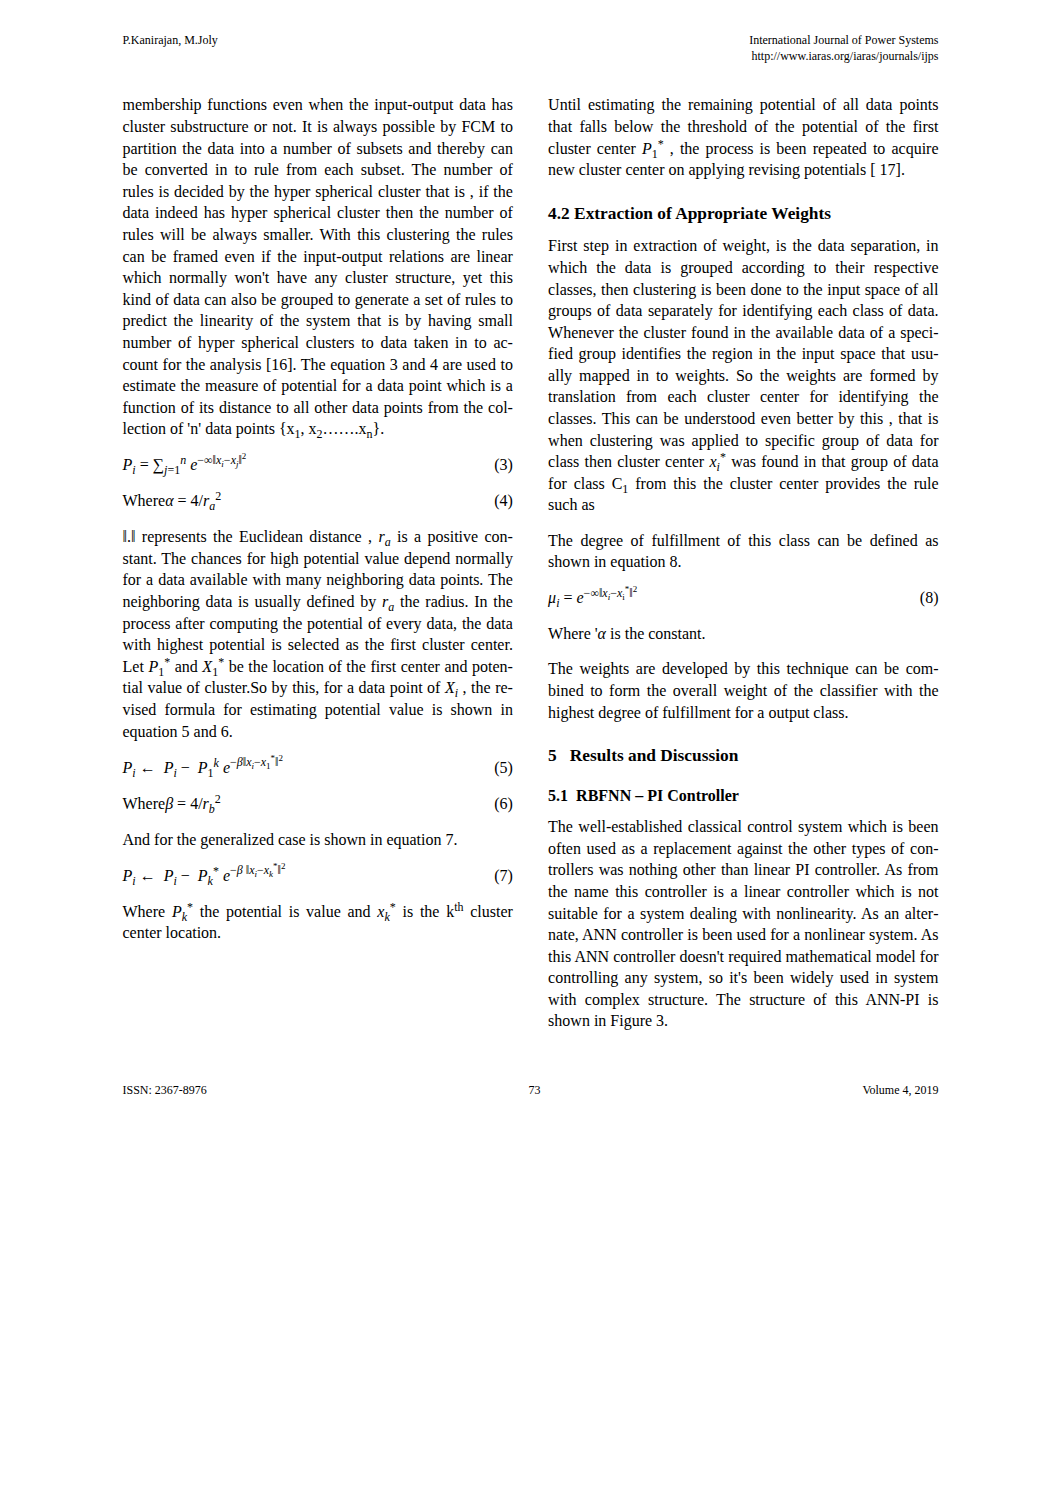P.Kanirajan, M.Joly
International Journal of Power Systems
http://www.iaras.org/iaras/journals/ijps
membership functions even when the input-output data has cluster substructure or not. It is always possible by FCM to partition the data into a number of subsets and thereby can be converted in to rule from each subset. The number of rules is decided by the hyper spherical cluster that is , if the data indeed has hyper spherical cluster then the number of rules will be always smaller. With this clustering the rules can be framed even if the input-output relations are linear which normally won't have any cluster structure, yet this kind of data can also be grouped to generate a set of rules to predict the linearity of the system that is by having small number of hyper spherical clusters to data taken in to account for the analysis [16]. The equation 3 and 4 are used to estimate the measure of potential for a data point which is a function of its distance to all other data points from the collection of 'n' data points {x1, x2…….xn}.
Pi = ∑j=1n e−∞‖xi−xj‖2
(3)
Whereα = 4/ra2
(4)
‖.‖ represents the Euclidean distance , ra is a positive constant. The chances for high potential value depend normally for a data available with many neighboring data points. The neighboring data is usually defined by ra the radius. In the process after computing the potential of every data, the data with highest potential is selected as the first cluster center. Let P1* and X1* be the location of the first center and potential value of cluster.So by this, for a data point of Xi , the revised formula for estimating potential value is shown in equation 5 and 6.
Pi ← Pi − P1k e−β‖xi−x1*‖2
(5)
Whereβ = 4/rb2
(6)
And for the generalized case is shown in equation 7.
Pi ← Pi − Pk* e−β ‖xi−xk*‖2
(7)
Where Pk* the potential is value and xk* is the kth cluster center location.
Until estimating the remaining potential of all data points that falls below the threshold of the potential of the first cluster center P1* , the process is been repeated to acquire new cluster center on applying revising potentials [ 17].
4.2 Extraction of Appropriate Weights
First step in extraction of weight, is the data separation, in which the data is grouped according to their respective classes, then clustering is been done to the input space of all groups of data separately for identifying each class of data. Whenever the cluster found in the available data of a specified group identifies the region in the input space that usually mapped in to weights. So the weights are formed by translation from each cluster center for identifying the classes. This can be understood even better by this , that is when clustering was applied to specific group of data for class then cluster center xi* was found in that group of data for class C1 from this the cluster center provides the rule such as
The degree of fulfillment of this class can be defined as shown in equation 8.
μi = e−∞‖xi−xi*‖2
(8)
Where 'α is the constant.
The weights are developed by this technique can be combined to form the overall weight of the classifier with the highest degree of fulfillment for a output class.
5 Results and Discussion
5.1 RBFNN – PI Controller
The well-established classical control system which is been often used as a replacement against the other types of controllers was nothing other than linear PI controller. As from the name this controller is a linear controller which is not suitable for a system dealing with nonlinearity. As an alternate, ANN controller is been used for a nonlinear system. As this ANN controller doesn't required mathematical model for controlling any system, so it's been widely used in system with complex structure. The structure of this ANN-PI is shown in Figure 3.
ISSN: 2367-8976
73
Volume 4, 2019